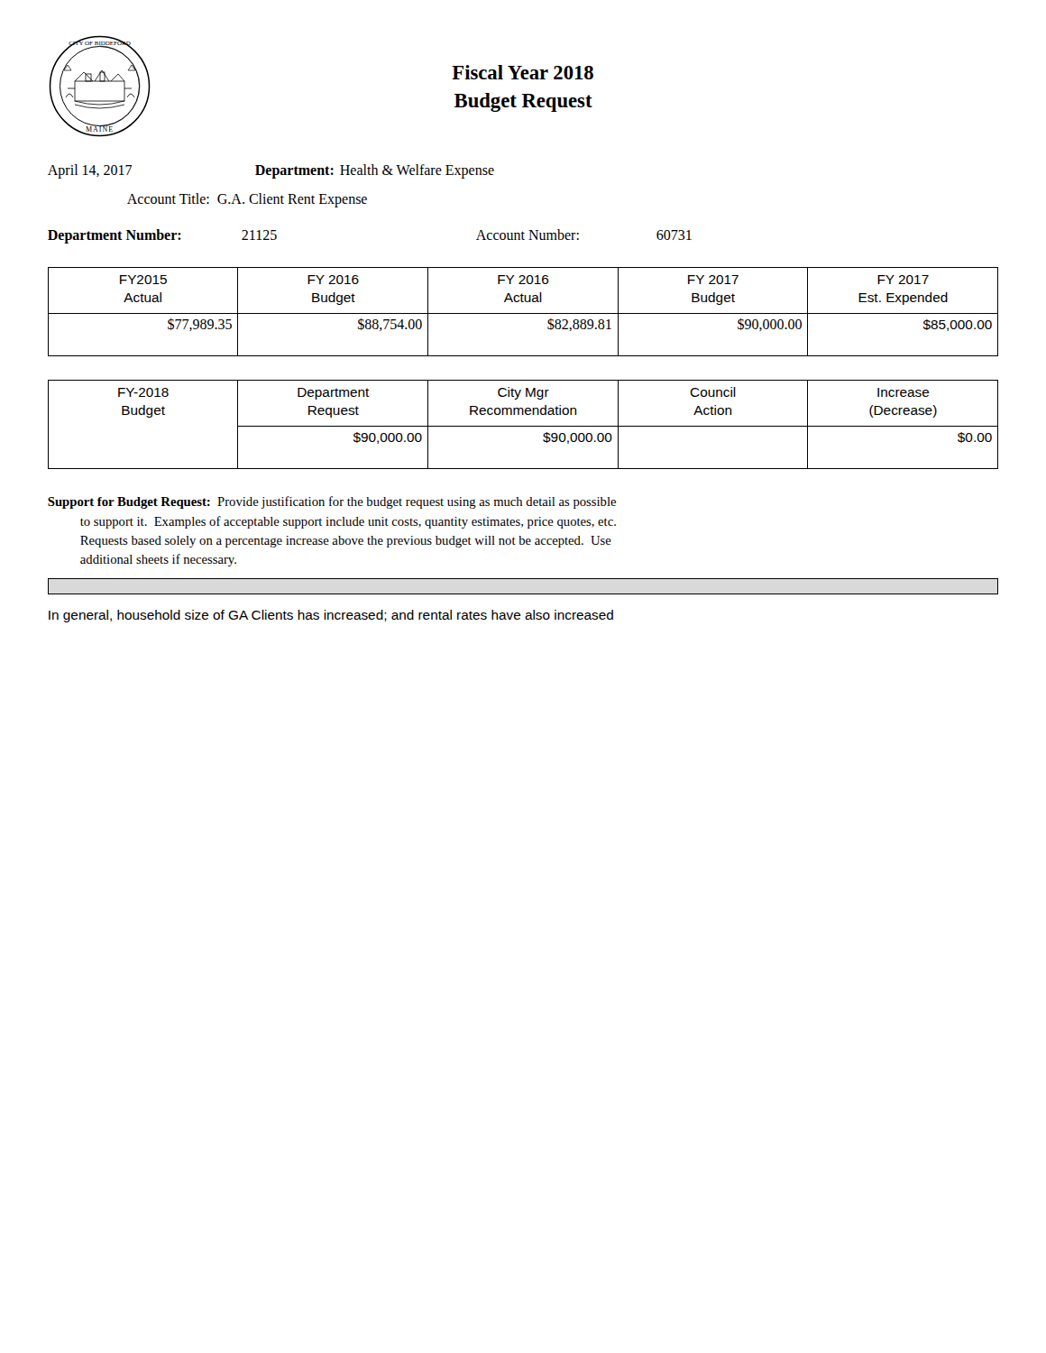CITY OF BIDDEFORD MAINE
Fiscal Year 2018
Budget Request
April 14, 2017 Department: Health & Welfare Expense
Account Title: G.A. Client Rent Expense
Department Number: 21125 Account Number: 60731
| FY2015 Actual | FY 2016 Budget | FY 2016 Actual | FY 2017 Budget | FY 2017 Est. Expended |
| --- | --- | --- | --- | --- |
| $77,989.35 | $88,754.00 | $82,889.81 | $90,000.00 | $85,000.00 |
| FY-2018 Budget | Department Request | City Mgr Recommendation | Council Action | Increase (Decrease) |
| $90,000.00 | $90,000.00 | | $0.00 |
Support for Budget Request: Provide justification for the budget request using as much detail as possible to support it. Examples of acceptable support include unit costs, quantity estimates, price quotes, etc. Requests based solely on a percentage increase above the previous budget will not be accepted. Use additional sheets if necessary.
In general, household size of GA Clients has increased; and rental rates have also increased